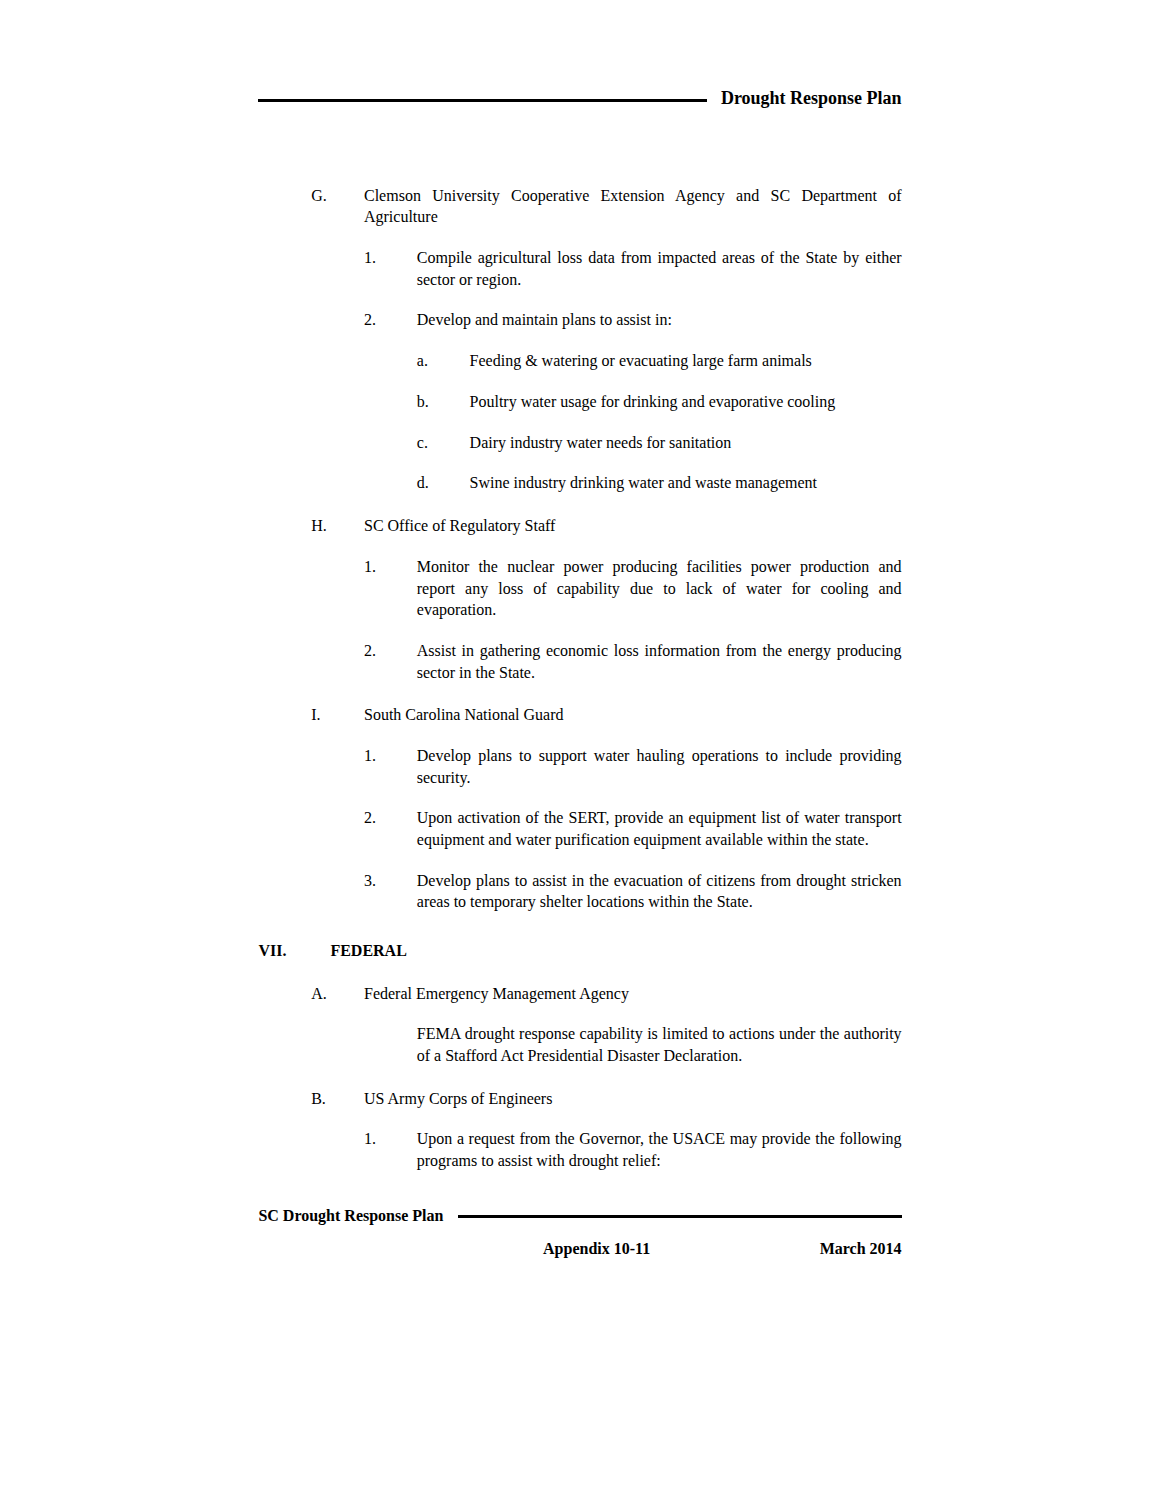Drought Response Plan
G.
Clemson University Cooperative Extension Agency and SC Department of Agriculture
1.
Compile agricultural loss data from impacted areas of the State by either sector or region.
2.
Develop and maintain plans to assist in:
a.
Feeding & watering or evacuating large farm animals
b.
Poultry water usage for drinking and evaporative cooling
c.
Dairy industry water needs for sanitation
d.
Swine industry drinking water and waste management
H.
SC Office of Regulatory Staff
1.
Monitor the nuclear power producing facilities power production and report any loss of capability due to lack of water for cooling and evaporation.
2.
Assist in gathering economic loss information from the energy producing sector in the State.
I.
South Carolina National Guard
1.
Develop plans to support water hauling operations to include providing security.
2.
Upon activation of the SERT, provide an equipment list of water transport equipment and water purification equipment available within the state.
3.
Develop plans to assist in the evacuation of citizens from drought stricken areas to temporary shelter locations within the State.
VII.
FEDERAL
A.
Federal Emergency Management Agency
FEMA drought response capability is limited to actions under the authority of a Stafford Act Presidential Disaster Declaration.
B.
US Army Corps of Engineers
1.
Upon a request from the Governor, the USACE may provide the following programs to assist with drought relief:
SC Drought Response Plan
Appendix 10-11
March 2014